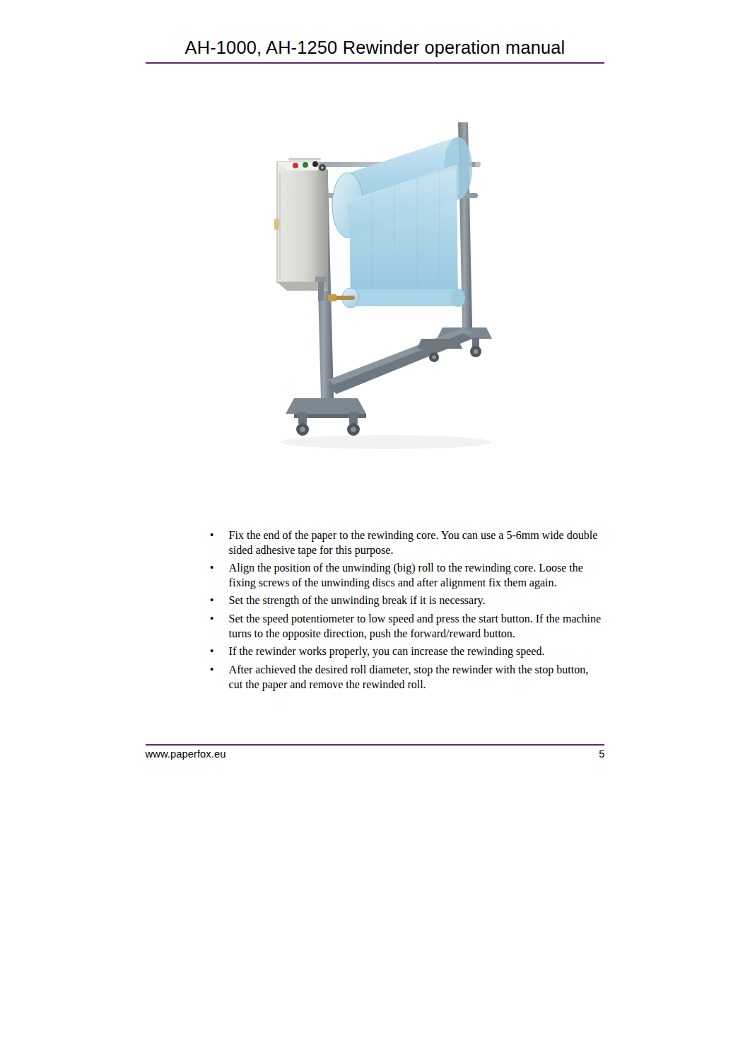AH-1000, AH-1250 Rewinder operation manual
Fix the end of the paper to the rewinding core. You can use a 5-6mm wide double sided adhesive tape for this purpose.
Align the position of the unwinding (big) roll to the rewinding core. Loose the fixing screws of the unwinding discs and after alignment fix them again.
Set the strength of the unwinding break if it is necessary.
Set the speed potentiometer to low speed and press the start button. If the machine turns to the opposite direction, push the forward/reward button.
If the rewinder works properly, you can increase the rewinding speed.
After achieved the desired roll diameter, stop the rewinder with the stop button, cut the paper and remove the rewinded roll.
www.paperfox.eu 5